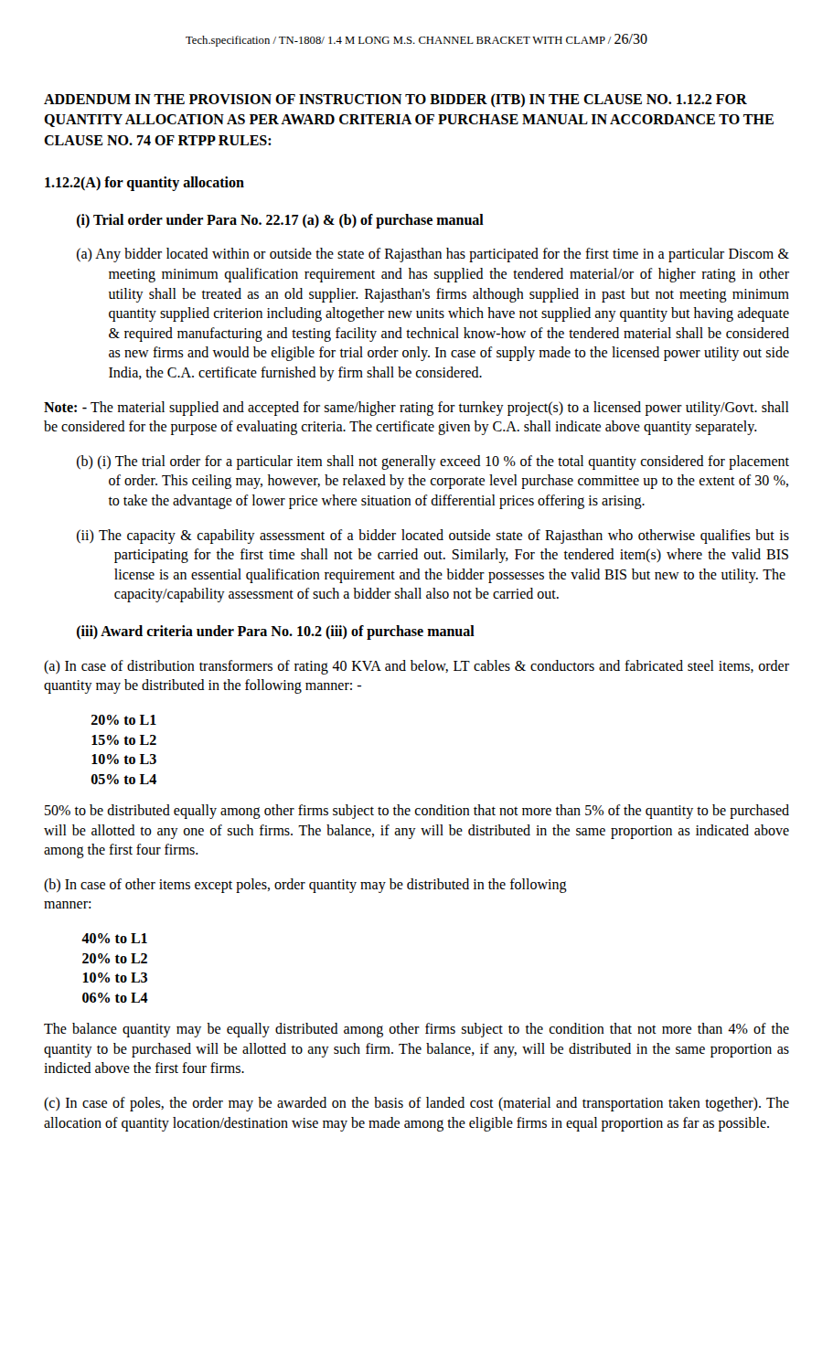Tech.specification / TN-1808/ 1.4 M LONG M.S. CHANNEL BRACKET WITH CLAMP / 26/30
ADDENDUM IN THE PROVISION OF INSTRUCTION TO BIDDER (ITB) IN THE CLAUSE NO. 1.12.2 FOR QUANTITY ALLOCATION AS PER AWARD CRITERIA OF PURCHASE MANUAL IN ACCORDANCE TO THE CLAUSE NO. 74 OF RTPP RULES:
1.12.2(A) for quantity allocation
(i) Trial order under Para No. 22.17 (a) & (b) of purchase manual
(a) Any bidder located within or outside the state of Rajasthan has participated for the first time in a particular Discom & meeting minimum qualification requirement and has supplied the tendered material/or of higher rating in other utility shall be treated as an old supplier. Rajasthan's firms although supplied in past but not meeting minimum quantity supplied criterion including altogether new units which have not supplied any quantity but having adequate & required manufacturing and testing facility and technical know-how of the tendered material shall be considered as new firms and would be eligible for trial order only. In case of supply made to the licensed power utility out side India, the C.A. certificate furnished by firm shall be considered.
Note: - The material supplied and accepted for same/higher rating for turnkey project(s) to a licensed power utility/Govt. shall be considered for the purpose of evaluating criteria. The certificate given by C.A. shall indicate above quantity separately.
(b) (i) The trial order for a particular item shall not generally exceed 10 % of the total quantity considered for placement of order. This ceiling may, however, be relaxed by the corporate level purchase committee up to the extent of 30 %, to take the advantage of lower price where situation of differential prices offering is arising.
(ii) The capacity & capability assessment of a bidder located outside state of Rajasthan who otherwise qualifies but is participating for the first time shall not be carried out. Similarly, For the tendered item(s) where the valid BIS license is an essential qualification requirement and the bidder possesses the valid BIS but new to the utility. The capacity/capability assessment of such a bidder shall also not be carried out.
(iii) Award criteria under Para No. 10.2 (iii) of purchase manual
(a) In case of distribution transformers of rating 40 KVA and below, LT cables & conductors and fabricated steel items, order quantity may be distributed in the following manner: -
20% to L1
15% to L2
10% to L3
05% to L4
50% to be distributed equally among other firms subject to the condition that not more than 5% of the quantity to be purchased will be allotted to any one of such firms. The balance, if any will be distributed in the same proportion as indicated above among the first four firms.
(b) In case of other items except poles, order quantity may be distributed in the following
manner:
40% to L1
20% to L2
10% to L3
06% to L4
The balance quantity may be equally distributed among other firms subject to the condition that not more than 4% of the quantity to be purchased will be allotted to any such firm. The balance, if any, will be distributed in the same proportion as indicted above the first four firms.
(c) In case of poles, the order may be awarded on the basis of landed cost (material and transportation taken together). The allocation of quantity location/destination wise may be made among the eligible firms in equal proportion as far as possible.